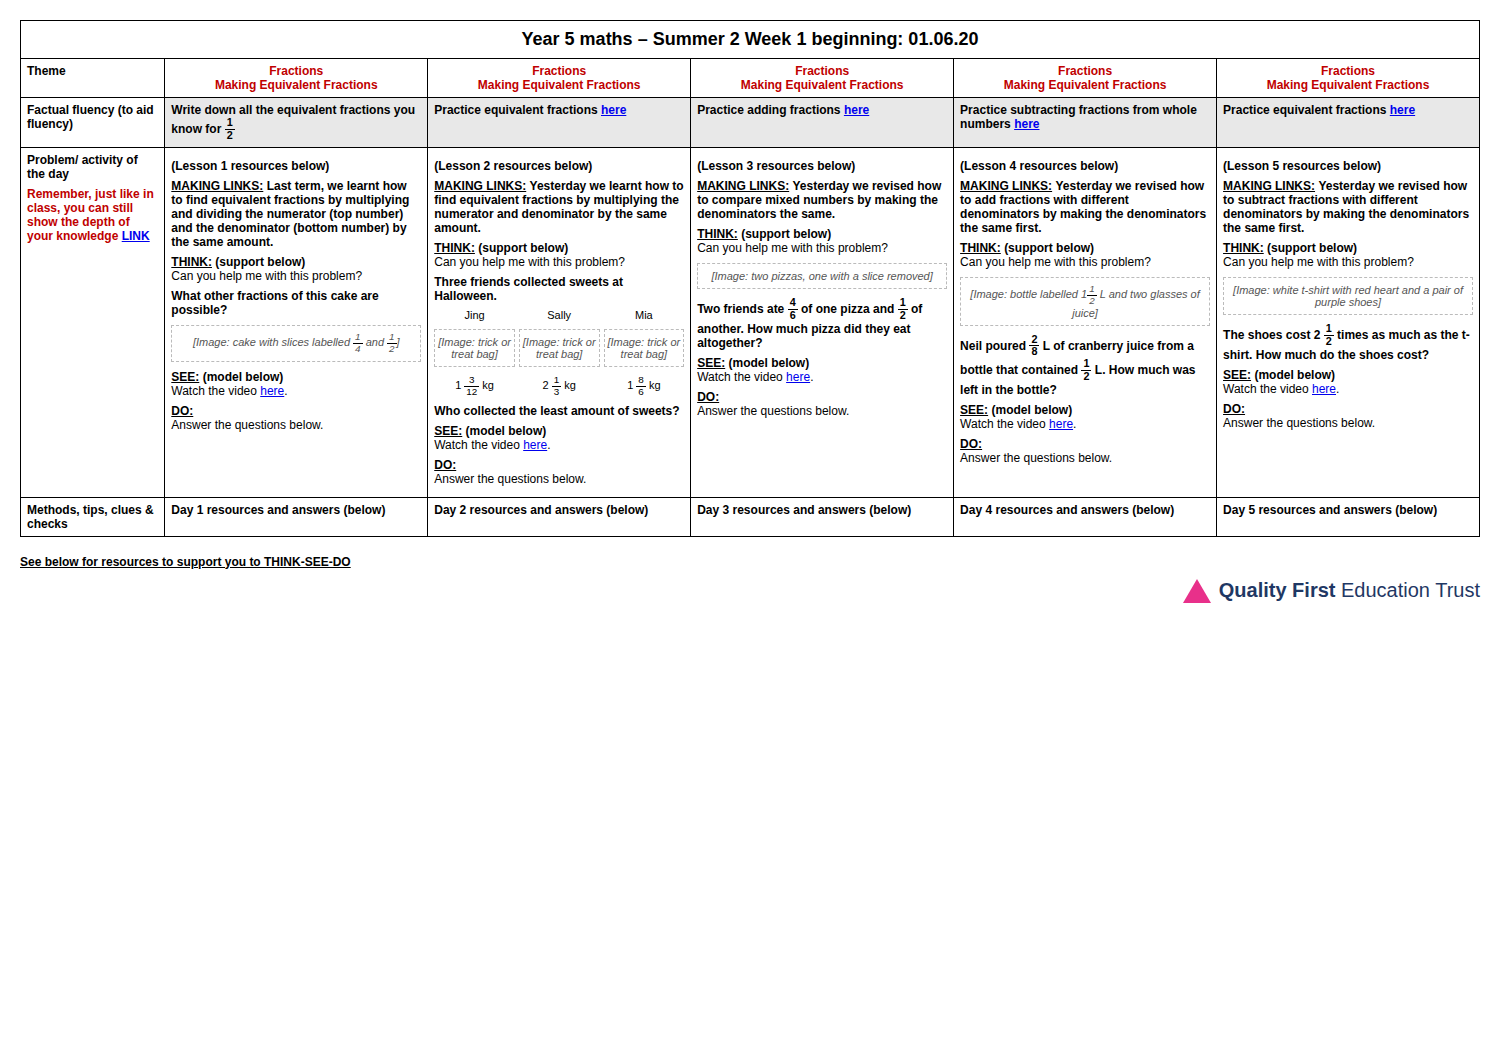Year 5 maths – Summer 2 Week 1 beginning: 01.06.20
| Theme | Fractions Making Equivalent Fractions | Fractions Making Equivalent Fractions | Fractions Making Equivalent Fractions | Fractions Making Equivalent Fractions | Fractions Making Equivalent Fractions |
| Factual fluency (to aid fluency) | Write down all the equivalent fractions you know for 1 2 | Practice equivalent fractions here | Practice adding fractions here | Practice subtracting fractions from whole numbers here | Practice equivalent fractions here |
| Problem/ activity of the day Remember, just like in class, you can still show the depth of your knowledge LINK | (Lesson 1 resources below) MAKING LINKS: Last term, we learnt how to find equivalent fractions by multiplying and dividing the numerator (top number) and the denominator (bottom number) by the same amount. THINK: (support below) Can you help me with this problem? What other fractions of this cake are possible? [Image: cake with slices labelled 1 4 and 1 2 ] SEE: (model below) Watch the video here . DO: Answer the questions below. | (Lesson 2 resources below) MAKING LINKS: Yesterday we learnt how to find equivalent fractions by multiplying the numerator and denominator by the same amount. THINK: (support below) Can you help me with this problem? Three friends collected sweets at Halloween. Jing [Image: trick or treat bag] 1 3 12 kg Sally [Image: trick or treat bag] 2 1 3 kg Mia [Image: trick or treat bag] 1 8 6 kg Who collected the least amount of sweets? SEE: (model below) Watch the video here . DO: Answer the questions below. | (Lesson 3 resources below) MAKING LINKS: Yesterday we revised how to compare mixed numbers by making the denominators the same. THINK: (support below) Can you help me with this problem? [Image: two pizzas, one with a slice removed] Two friends ate 4 6 of one pizza and 1 2 of another. How much pizza did they eat altogether? SEE: (model below) Watch the video here . DO: Answer the questions below. | (Lesson 4 resources below) MAKING LINKS: Yesterday we revised how to add fractions with different denominators by making the denominators the same first. THINK: (support below) Can you help me with this problem? [Image: bottle labelled 1 1 2 L and two glasses of juice] Neil poured 2 8 L of cranberry juice from a bottle that contained 1 2 L. How much was left in the bottle? SEE: (model below) Watch the video here . DO: Answer the questions below. | (Lesson 5 resources below) MAKING LINKS: Yesterday we revised how to subtract fractions with different denominators by making the denominators the same first. THINK: (support below) Can you help me with this problem? [Image: white t-shirt with red heart and a pair of purple shoes] The shoes cost 2 1 2 times as much as the t-shirt. How much do the shoes cost? SEE: (model below) Watch the video here . DO: Answer the questions below. |
| Methods, tips, clues & checks | Day 1 resources and answers (below) | Day 2 resources and answers (below) | Day 3 resources and answers (below) | Day 4 resources and answers (below) | Day 5 resources and answers (below) |
See below for resources to support you to THINK-SEE-DO
Quality First Education Trust